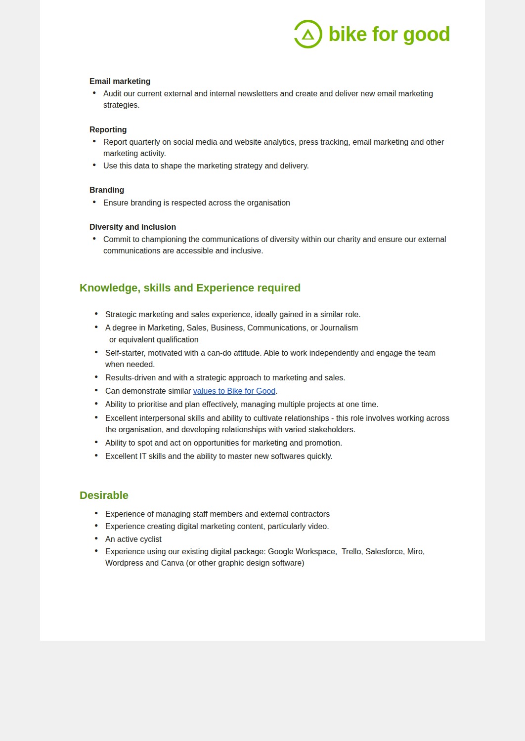bike for good
Email marketing
Audit our current external and internal newsletters and create and deliver new email marketing strategies.
Reporting
Report quarterly on social media and website analytics, press tracking, email marketing and other marketing activity.
Use this data to shape the marketing strategy and delivery.
Branding
Ensure branding is respected across the organisation
Diversity and inclusion
Commit to championing the communications of diversity within our charity and ensure our external communications are accessible and inclusive.
Knowledge, skills and Experience required
Strategic marketing and sales experience, ideally gained in a similar role.
A degree in Marketing, Sales, Business, Communications, or Journalism or equivalent qualification
Self-starter, motivated with a can-do attitude. Able to work independently and engage the team when needed.
Results-driven and with a strategic approach to marketing and sales.
Can demonstrate similar values to Bike for Good.
Ability to prioritise and plan effectively, managing multiple projects at one time.
Excellent interpersonal skills and ability to cultivate relationships - this role involves working across the organisation, and developing relationships with varied stakeholders.
Ability to spot and act on opportunities for marketing and promotion.
Excellent IT skills and the ability to master new softwares quickly.
Desirable
Experience of managing staff members and external contractors
Experience creating digital marketing content, particularly video.
An active cyclist
Experience using our existing digital package: Google Workspace, Trello, Salesforce, Miro, Wordpress and Canva (or other graphic design software)